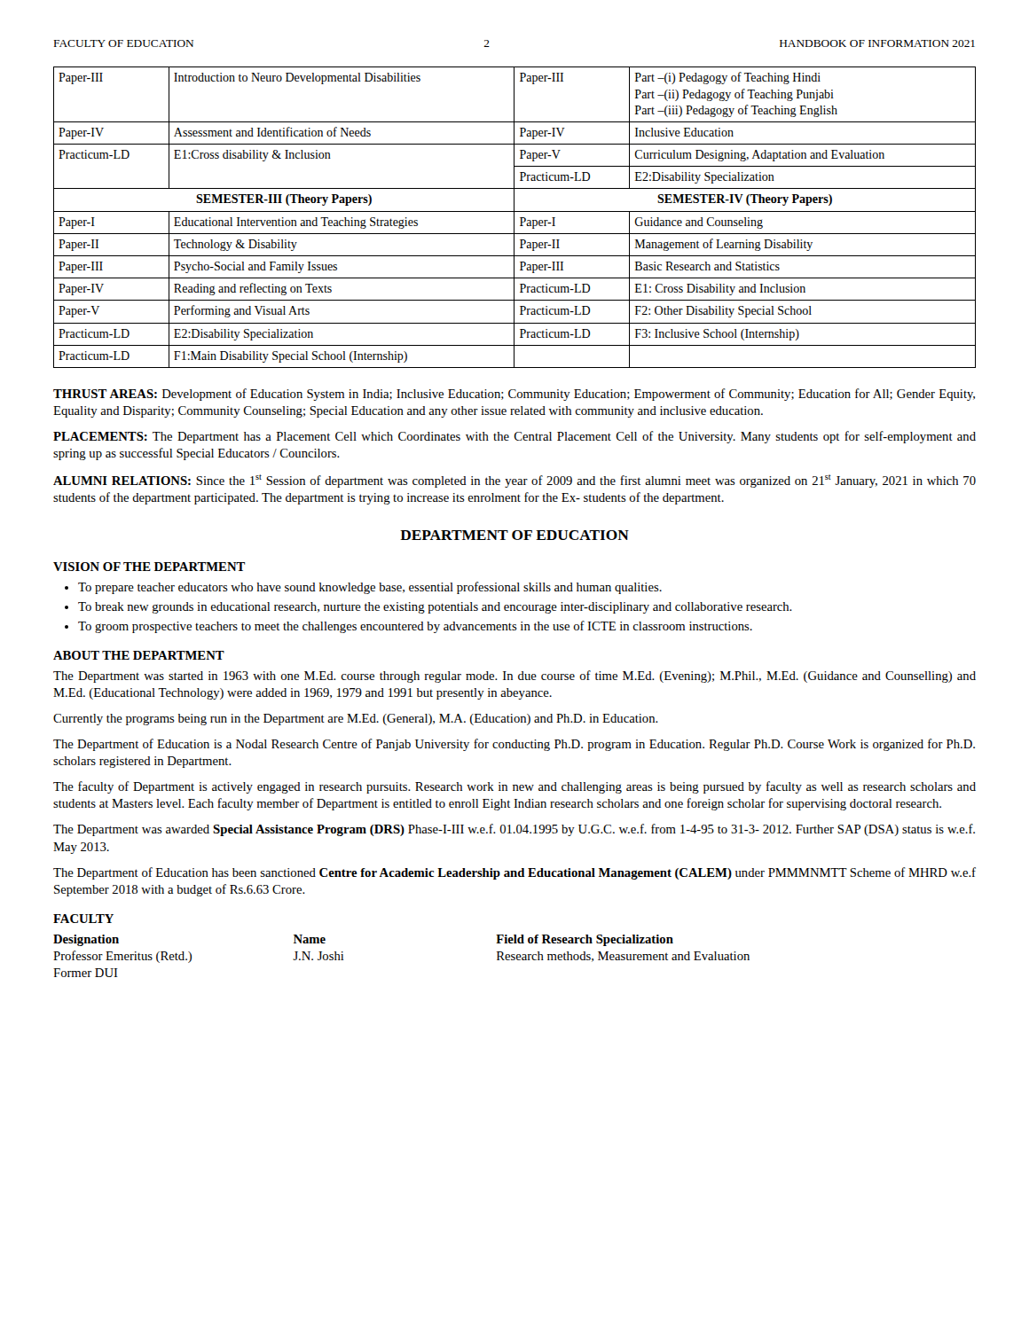FACULTY OF EDUCATION
2
HANDBOOK OF INFORMATION 2021
| Paper-III | Introduction to Neuro Developmental Disabilities | Paper-III | Part –(i) Pedagogy of Teaching Hindi Part –(ii) Pedagogy of Teaching Punjabi Part –(iii) Pedagogy of Teaching English |
| Paper-IV | Assessment and Identification of Needs | Paper-IV | Inclusive Education |
| Practicum-LD | E1:Cross disability & Inclusion | Paper-V | Curriculum Designing, Adaptation and Evaluation |
| Practicum-LD | E2:Disability Specialization |
| SEMESTER-III (Theory Papers) | SEMESTER-IV (Theory Papers) |
| Paper-I | Educational Intervention and Teaching Strategies | Paper-I | Guidance and Counseling |
| Paper-II | Technology & Disability | Paper-II | Management of Learning Disability |
| Paper-III | Psycho-Social and Family Issues | Paper-III | Basic Research and Statistics |
| Paper-IV | Reading and reflecting on Texts | Practicum-LD | E1: Cross Disability and Inclusion |
| Paper-V | Performing and Visual Arts | Practicum-LD | F2: Other Disability Special School |
| Practicum-LD | E2:Disability Specialization | Practicum-LD | F3: Inclusive School (Internship) |
| Practicum-LD | F1:Main Disability Special School (Internship) | | |
THRUST AREAS: Development of Education System in India; Inclusive Education; Community Education; Empowerment of Community; Education for All; Gender Equity, Equality and Disparity; Community Counseling; Special Education and any other issue related with community and inclusive education.
PLACEMENTS: The Department has a Placement Cell which Coordinates with the Central Placement Cell of the University. Many students opt for self-employment and spring up as successful Special Educators / Councilors.
ALUMNI RELATIONS: Since the 1st Session of department was completed in the year of 2009 and the first alumni meet was organized on 21st January, 2021 in which 70 students of the department participated. The department is trying to increase its enrolment for the Ex- students of the department.
DEPARTMENT OF EDUCATION
VISION OF THE DEPARTMENT
To prepare teacher educators who have sound knowledge base, essential professional skills and human qualities.
To break new grounds in educational research, nurture the existing potentials and encourage inter-disciplinary and collaborative research.
To groom prospective teachers to meet the challenges encountered by advancements in the use of ICTE in classroom instructions.
ABOUT THE DEPARTMENT
The Department was started in 1963 with one M.Ed. course through regular mode. In due course of time M.Ed. (Evening); M.Phil., M.Ed. (Guidance and Counselling) and M.Ed. (Educational Technology) were added in 1969, 1979 and 1991 but presently in abeyance.
Currently the programs being run in the Department are M.Ed. (General), M.A. (Education) and Ph.D. in Education.
The Department of Education is a Nodal Research Centre of Panjab University for conducting Ph.D. program in Education. Regular Ph.D. Course Work is organized for Ph.D. scholars registered in Department.
The faculty of Department is actively engaged in research pursuits. Research work in new and challenging areas is being pursued by faculty as well as research scholars and students at Masters level. Each faculty member of Department is entitled to enroll Eight Indian research scholars and one foreign scholar for supervising doctoral research.
The Department was awarded Special Assistance Program (DRS) Phase-I-III w.e.f. 01.04.1995 by U.G.C. w.e.f. from 1-4-95 to 31-3- 2012. Further SAP (DSA) status is w.e.f. May 2013.
The Department of Education has been sanctioned Centre for Academic Leadership and Educational Management (CALEM) under PMMMNMTT Scheme of MHRD w.e.f September 2018 with a budget of Rs.6.63 Crore.
FACULTY
| Designation | Name | Field of Research Specialization |
| Professor Emeritus (Retd.) Former DUI | J.N. Joshi | Research methods, Measurement and Evaluation |